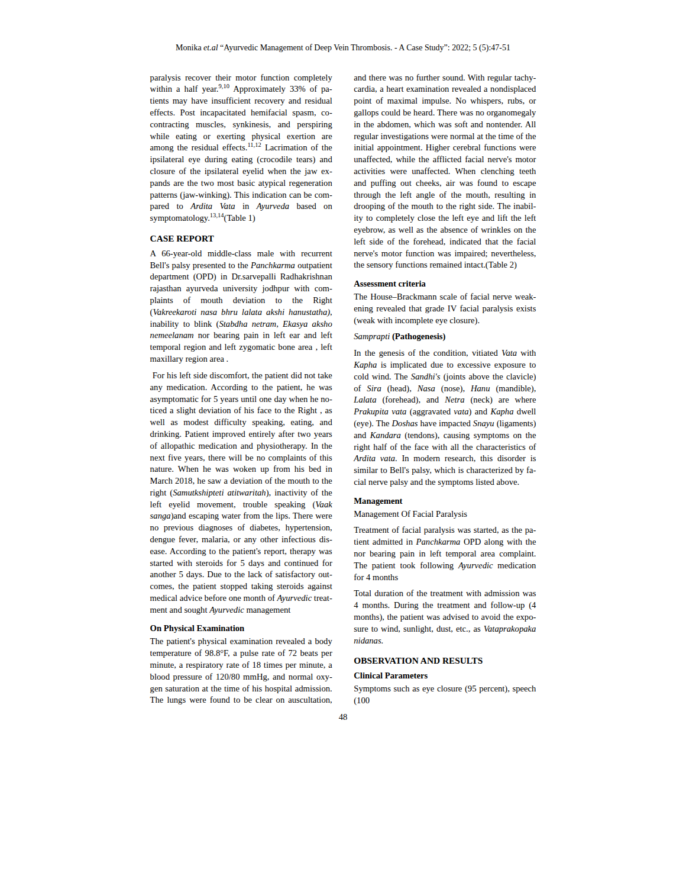Monika et.al “Ayurvedic Management of Deep Vein Thrombosis. - A Case Study”: 2022; 5 (5):47-51
paralysis recover their motor function completely within a half year.9,10 Approximately 33% of patients may have insufficient recovery and residual effects. Post incapacitated hemifacial spasm, co-contracting muscles, synkinesis, and perspiring while eating or exerting physical exertion are among the residual effects.11,12 Lacrimation of the ipsilateral eye during eating (crocodile tears) and closure of the ipsilateral eyelid when the jaw expands are the two most basic atypical regeneration patterns (jaw-winking). This indication can be compared to Ardita Vata in Ayurveda based on symptomatology.13,14(Table 1)
CASE REPORT
A 66-year-old middle-class male with recurrent Bell's palsy presented to the Panchkarma outpatient department (OPD) in Dr.sarvepalli Radhakrishnan rajasthan ayurveda university jodhpur with complaints of mouth deviation to the Right (Vakreekaroti nasa bhru lalata akshi hanustatha), inability to blink (Stabdha netram, Ekasya aksho nemeelanam nor bearing pain in left ear and left temporal region and left zygomatic bone area , left maxillary region area .
For his left side discomfort, the patient did not take any medication. According to the patient, he was asymptomatic for 5 years until one day when he noticed a slight deviation of his face to the Right , as well as modest difficulty speaking, eating, and drinking. Patient improved entirely after two years of allopathic medication and physiotherapy. In the next five years, there will be no complaints of this nature. When he was woken up from his bed in March 2018, he saw a deviation of the mouth to the right (Samutkshipteti atitwaritah), inactivity of the left eyelid movement, trouble speaking (Vaak sanga)and escaping water from the lips. There were no previous diagnoses of diabetes, hypertension, dengue fever, malaria, or any other infectious disease. According to the patient's report, therapy was started with steroids for 5 days and continued for another 5 days. Due to the lack of satisfactory outcomes, the patient stopped taking steroids against medical advice before one month of Ayurvedic treatment and sought Ayurvedic management
On Physical Examination
The patient's physical examination revealed a body temperature of 98.8°F, a pulse rate of 72 beats per minute, a respiratory rate of 18 times per minute, a blood pressure of 120/80 mmHg, and normal oxygen saturation at the time of his hospital admission. The lungs were found to be clear on auscultation, and there was no further sound. With regular tachycardia, a heart examination revealed a nondisplaced point of maximal impulse. No whispers, rubs, or gallops could be heard. There was no organomegaly in the abdomen, which was soft and nontender. All regular investigations were normal at the time of the initial appointment. Higher cerebral functions were unaffected, while the afflicted facial nerve's motor activities were unaffected. When clenching teeth and puffing out cheeks, air was found to escape through the left angle of the mouth, resulting in drooping of the mouth to the right side. The inability to completely close the left eye and lift the left eyebrow, as well as the absence of wrinkles on the left side of the forehead, indicated that the facial nerve's motor function was impaired; nevertheless, the sensory functions remained intact.(Table 2)
Assessment criteria
The House–Brackmann scale of facial nerve weakening revealed that grade IV facial paralysis exists (weak with incomplete eye closure).
Samprapti (Pathogenesis)
In the genesis of the condition, vitiated Vata with Kapha is implicated due to excessive exposure to cold wind. The Sandhi's (joints above the clavicle) of Sira (head), Nasa (nose), Hanu (mandible), Lalata (forehead), and Netra (neck) are where Prakupita vata (aggravated vata) and Kapha dwell (eye). The Doshas have impacted Snayu (ligaments) and Kandara (tendons), causing symptoms on the right half of the face with all the characteristics of Ardita vata. In modern research, this disorder is similar to Bell's palsy, which is characterized by facial nerve palsy and the symptoms listed above.
Management
Management Of Facial Paralysis
Treatment of facial paralysis was started, as the patient admitted in Panchkarma OPD along with the nor bearing pain in left temporal area complaint. The patient took following Ayurvedic medication for 4 months
Total duration of the treatment with admission was 4 months. During the treatment and follow-up (4 months), the patient was advised to avoid the exposure to wind, sunlight, dust, etc., as Vataprakopaka nidanas.
OBSERVATION AND RESULTS
Clinical Parameters
Symptoms such as eye closure (95 percent), speech (100
48